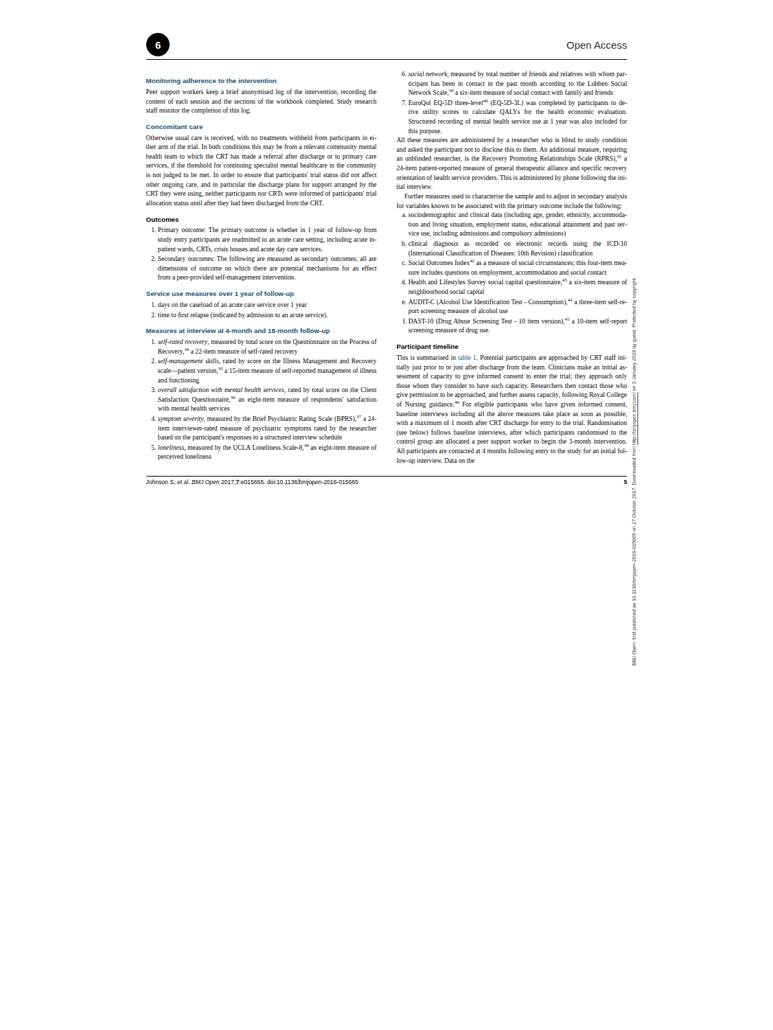BMJ Open: first published as 10.1136/bmjopen-2016-015665 on 27 October 2017. Downloaded from http://bmjopen.bmj.com/ on 3 January 2019 by guest. Protected by copyright.
6
Open Access
Monitoring adherence to the intervention
Peer support workers keep a brief anonymised log of the intervention, recording the content of each session and the sections of the workbook completed. Study research staff monitor the completion of this log.
Concomitant care
Otherwise usual care is received, with no treatments withheld from participants in either arm of the trial. In both conditions this may be from a relevant community mental health team to which the CRT has made a referral after discharge or to primary care services, if the threshold for continuing specialist mental healthcare in the community is not judged to be met. In order to ensure that participants' trial status did not affect other ongoing care, and in particular the discharge plans for support arranged by the CRT they were using, neither participants nor CRTs were informed of participants' trial allocation status until after they had been discharged from the CRT.
Outcomes
Primary outcome: The primary outcome is whether in 1 year of follow-up from study entry participants are readmitted to an acute care setting, including acute inpatient wards, CRTs, crisis houses and acute day care services.
Secondary outcomes: The following are measured as secondary outcomes; all are dimensions of outcome on which there are potential mechanisms for an effect from a peer-provided self-management intervention.
Service use measures over 1 year of follow-up
days on the caseload of an acute care service over 1 year
time to first relapse (indicated by admission to an acute service).
Measures at interview at 4-month and 18-month follow-up
self-rated recovery, measured by total score on the Questionnaire on the Process of Recovery,34 a 22-item measure of self-rated recovery
self-management skills, rated by score on the Illness Management and Recovery scale—patient version,35 a 15-item measure of self-reported management of illness and functioning
overall satisfaction with mental health services, rated by total score on the Client Satisfaction Questionnaire,36 an eight-item measure of respondents' satisfaction with mental health services
symptom severity, measured by the Brief Psychiatric Rating Scale (BPRS),37 a 24-item interviewer-rated measure of psychiatric symptoms rated by the researcher based on the participant's responses to a structured interview schedule
loneliness, measured by the UCLA Loneliness Scale-8,38 an eight-item measure of perceived loneliness
social network, measured by total number of friends and relatives with whom participant has been in contact in the past month according to the Lubben Social Network Scale,39 a six-item measure of social contact with family and friends
EuroQol EQ-5D three-level40 (EQ-5D-3L) was completed by participants to derive utility scores to calculate QALYs for the health economic evaluation. Structured recording of mental health service use at 1 year was also included for this purpose.
All these measures are administered by a researcher who is blind to study condition and asked the participant not to disclose this to them. An additional measure, requiring an unblinded researcher, is the Recovery Promoting Relationships Scale (RPRS),41 a 24-item patient-reported measure of general therapeutic alliance and specific recovery orientation of health service providers. This is administered by phone following the initial interview.
Further measures used to characterise the sample and to adjust in secondary analysis for variables known to be associated with the primary outcome include the following:
sociodemographic and clinical data (including age, gender, ethnicity, accommodation and living situation, employment status, educational attainment and past service use, including admissions and compulsory admissions)
clinical diagnosis as recorded on electronic records using the ICD-10 (International Classification of Diseases: 10th Revision) classification
Social Outcomes Index42 as a measure of social circumstances; this four-item measure includes questions on employment, accommodation and social contact
Health and Lifestyles Survey social capital questionnaire,43 a six-item measure of neighbourhood social capital
AUDIT-C (Alcohol Use Identification Test - Consumption),44 a three-item self-report screening measure of alcohol use
DAST-10 (Drug Abuse Screening Test - 10 item version),45 a 10-item self-report screening measure of drug use.
Participant timeline
This is summarised in table 1. Potential participants are approached by CRT staff initially just prior to or just after discharge from the team. Clinicians make an initial assessment of capacity to give informed consent to enter the trial; they approach only those whom they consider to have such capacity. Researchers then contact those who give permission to be approached, and further assess capacity, following Royal College of Nursing guidance.46 For eligible participants who have given informed consent, baseline interviews including all the above measures take place as soon as possible, with a maximum of 1 month after CRT discharge for entry to the trial. Randomisation (see below) follows baseline interviews, after which participants randomised to the control group are allocated a peer support worker to begin the 3-month intervention. All participants are contacted at 4 months following entry to the study for an initial follow-up interview. Data on the
Johnson S, et al. BMJ Open 2017;7:e015665. doi:10.1136/bmjopen-2016-015665
5